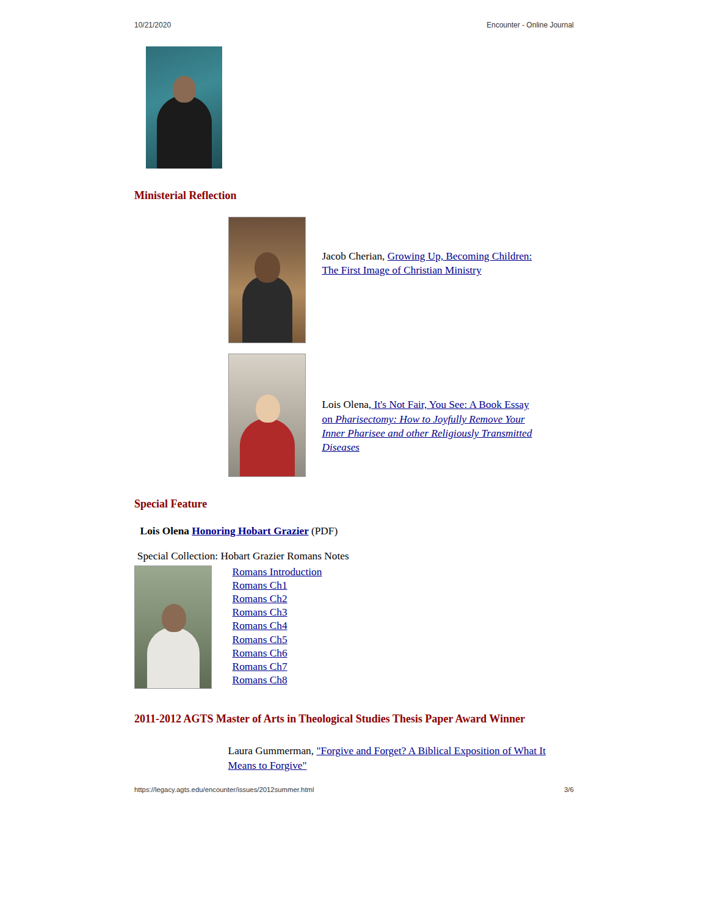10/21/2020 Encounter - Online Journal
Ministerial Reflection
Jacob Cherian, Growing Up, Becoming Children: The First Image of Christian Ministry
Lois Olena, It's Not Fair, You See: A Book Essay on Pharisectomy: How to Joyfully Remove Your Inner Pharisee and other Religiously Transmitted Diseases
Special Feature
Lois Olena Honoring Hobart Grazier (PDF)
Special Collection: Hobart Grazier Romans Notes
Romans Introduction Romans Ch1 Romans Ch2 Romans Ch3 Romans Ch4 Romans Ch5 Romans Ch6 Romans Ch7 Romans Ch8
2011-2012 AGTS Master of Arts in Theological Studies Thesis Paper Award Winner
Laura Gummerman, "Forgive and Forget? A Biblical Exposition of What It Means to Forgive"
https://legacy.agts.edu/encounter/issues/2012summer.html 3/6